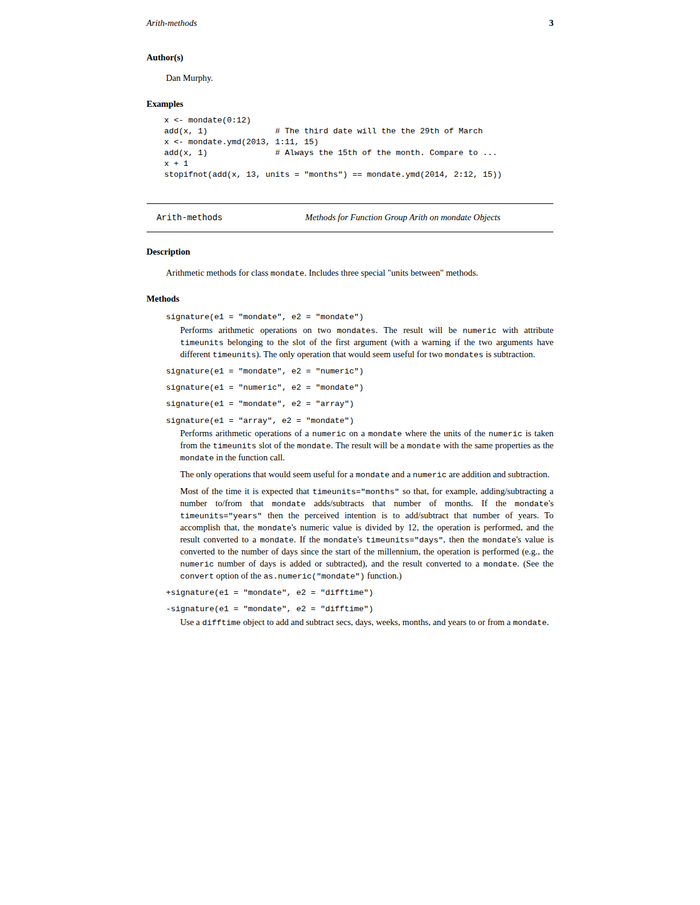Arith-methods 3
Author(s)
Dan Murphy.
Examples
x <- mondate(0:12)
add(x, 1)              # The third date will the the 29th of March
x <- mondate.ymd(2013, 1:11, 15)
add(x, 1)              # Always the 15th of the month. Compare to ...
x + 1
stopifnot(add(x, 13, units = "months") == mondate.ymd(2014, 2:12, 15))
Arith-methods Methods for Function Group Arith on mondate Objects
Description
Arithmetic methods for class mondate. Includes three special "units between" methods.
Methods
signature(e1 = "mondate", e2 = "mondate")
Performs arithmetic operations on two mondates. The result will be numeric with attribute timeunits belonging to the slot of the first argument (with a warning if the two arguments have different timeunits). The only operation that would seem useful for two mondates is subtraction.
signature(e1 = "mondate", e2 = "numeric")
signature(e1 = "numeric", e2 = "mondate")
signature(e1 = "mondate", e2 = "array")
signature(e1 = "array", e2 = "mondate")
Performs arithmetic operations of a numeric on a mondate where the units of the numeric is taken from the timeunits slot of the mondate. The result will be a mondate with the same properties as the mondate in the function call.
The only operations that would seem useful for a mondate and a numeric are addition and subtraction.
Most of the time it is expected that timeunits="months" so that, for example, adding/subtracting a number to/from that mondate adds/subtracts that number of months. If the mondate's timeunits="years" then the perceived intention is to add/subtract that number of years. To accomplish that, the mondate's numeric value is divided by 12, the operation is performed, and the result converted to a mondate. If the mondate's timeunits="days", then the mondate's value is converted to the number of days since the start of the millennium, the operation is performed (e.g., the numeric number of days is added or subtracted), and the result converted to a mondate. (See the convert option of the as.numeric("mondate") function.)
+signature(e1 = "mondate", e2 = "difftime")
-signature(e1 = "mondate", e2 = "difftime")
Use a difftime object to add and subtract secs, days, weeks, months, and years to or from a mondate.